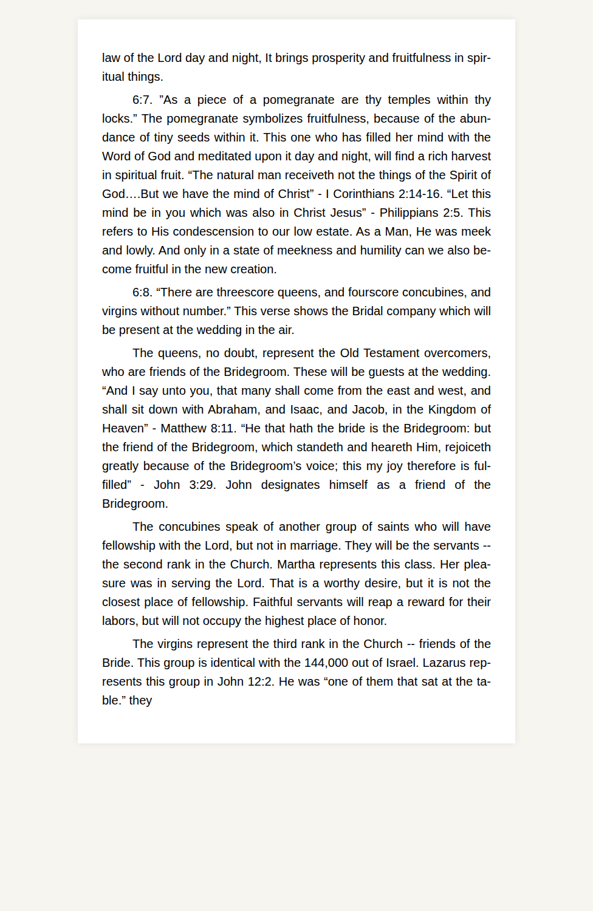law of the Lord day and night, It brings prosperity and fruitfulness in spiritual things.
6:7. ”As a piece of a pomegranate are thy temples within thy locks.” The pomegranate symbolizes fruitfulness, because of the abundance of tiny seeds within it. This one who has filled her mind with the Word of God and meditated upon it day and night, will find a rich harvest in spiritual fruit. “The natural man receiveth not the things of the Spirit of God….But we have the mind of Christ” - I Corinthians 2:14-16. “Let this mind be in you which was also in Christ Jesus” - Philippians 2:5. This refers to His condescension to our low estate. As a Man, He was meek and lowly. And only in a state of meekness and humility can we also become fruitful in the new creation.
6:8. “There are threescore queens, and fourscore concubines, and virgins without number.” This verse shows the Bridal company which will be present at the wedding in the air.
The queens, no doubt, represent the Old Testament overcomers, who are friends of the Bridegroom. These will be guests at the wedding. “And I say unto you, that many shall come from the east and west, and shall sit down with Abraham, and Isaac, and Jacob, in the Kingdom of Heaven” - Matthew 8:11. “He that hath the bride is the Bridegroom: but the friend of the Bridegroom, which standeth and heareth Him, rejoiceth greatly because of the Bridegroom’s voice; this my joy therefore is fulfilled” - John 3:29. John designates himself as a friend of the Bridegroom.
The concubines speak of another group of saints who will have fellowship with the Lord, but not in marriage. They will be the servants -- the second rank in the Church. Martha represents this class. Her pleasure was in serving the Lord. That is a worthy desire, but it is not the closest place of fellowship. Faithful servants will reap a reward for their labors, but will not occupy the highest place of honor.
The virgins represent the third rank in the Church -- friends of the Bride. This group is identical with the 144,000 out of Israel. Lazarus represents this group in John 12:2. He was “one of them that sat at the table.” they